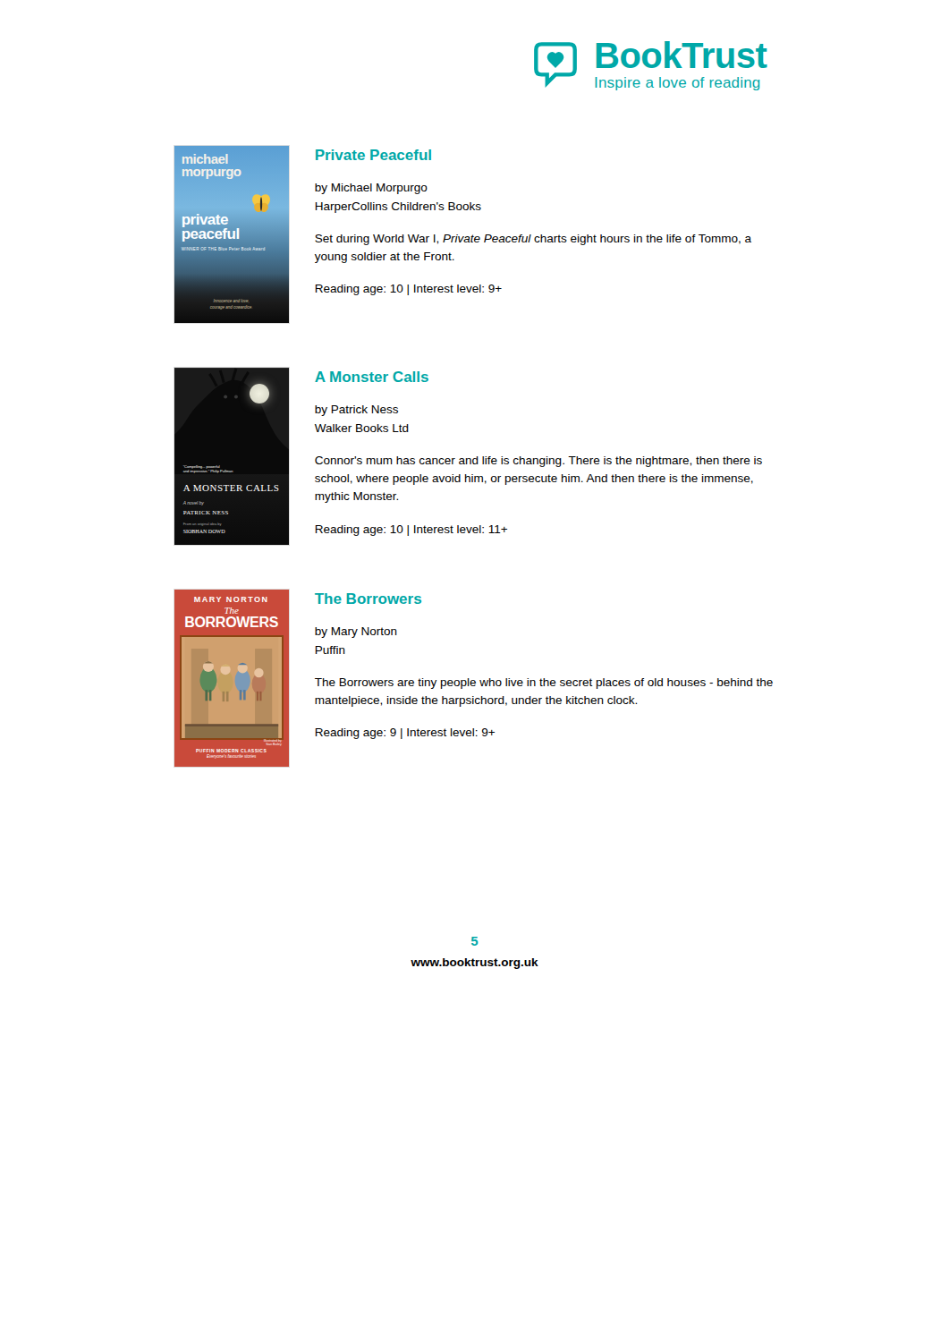BookTrust
Inspire a love of reading
michael
morpurgo
private
peaceful
WINNER OF THE Blue Peter Book Award
Innocence and love,
courage and cowardice.
Private Peaceful
by Michael Morpurgo
HarperCollins Children's Books
Set during World War I, Private Peaceful charts eight hours in the life of Tommo, a young soldier at the Front.
Reading age: 10 | Interest level: 9+
"Compelling... powerful
and impressive." Philip Pullman
A MONSTER CALLS
A novel by
PATRICK NESS
From an original idea by
SIOBHAN DOWD
A Monster Calls
by Patrick Ness
Walker Books Ltd
Connor's mum has cancer and life is changing. There is the nightmare, then there is school, where people avoid him, or persecute him. And then there is the immense, mythic Monster.
Reading age: 10 | Interest level: 11+
MARY NORTON
The
BORROWERS
Illustrated by
Sian Bailey
PUFFIN MODERN CLASSICS
Everyone's favourite stories
The Borrowers
by Mary Norton
Puffin
The Borrowers are tiny people who live in the secret places of old houses - behind the mantelpiece, inside the harpsichord, under the kitchen clock.
Reading age: 9 | Interest level: 9+
5
www.booktrust.org.uk